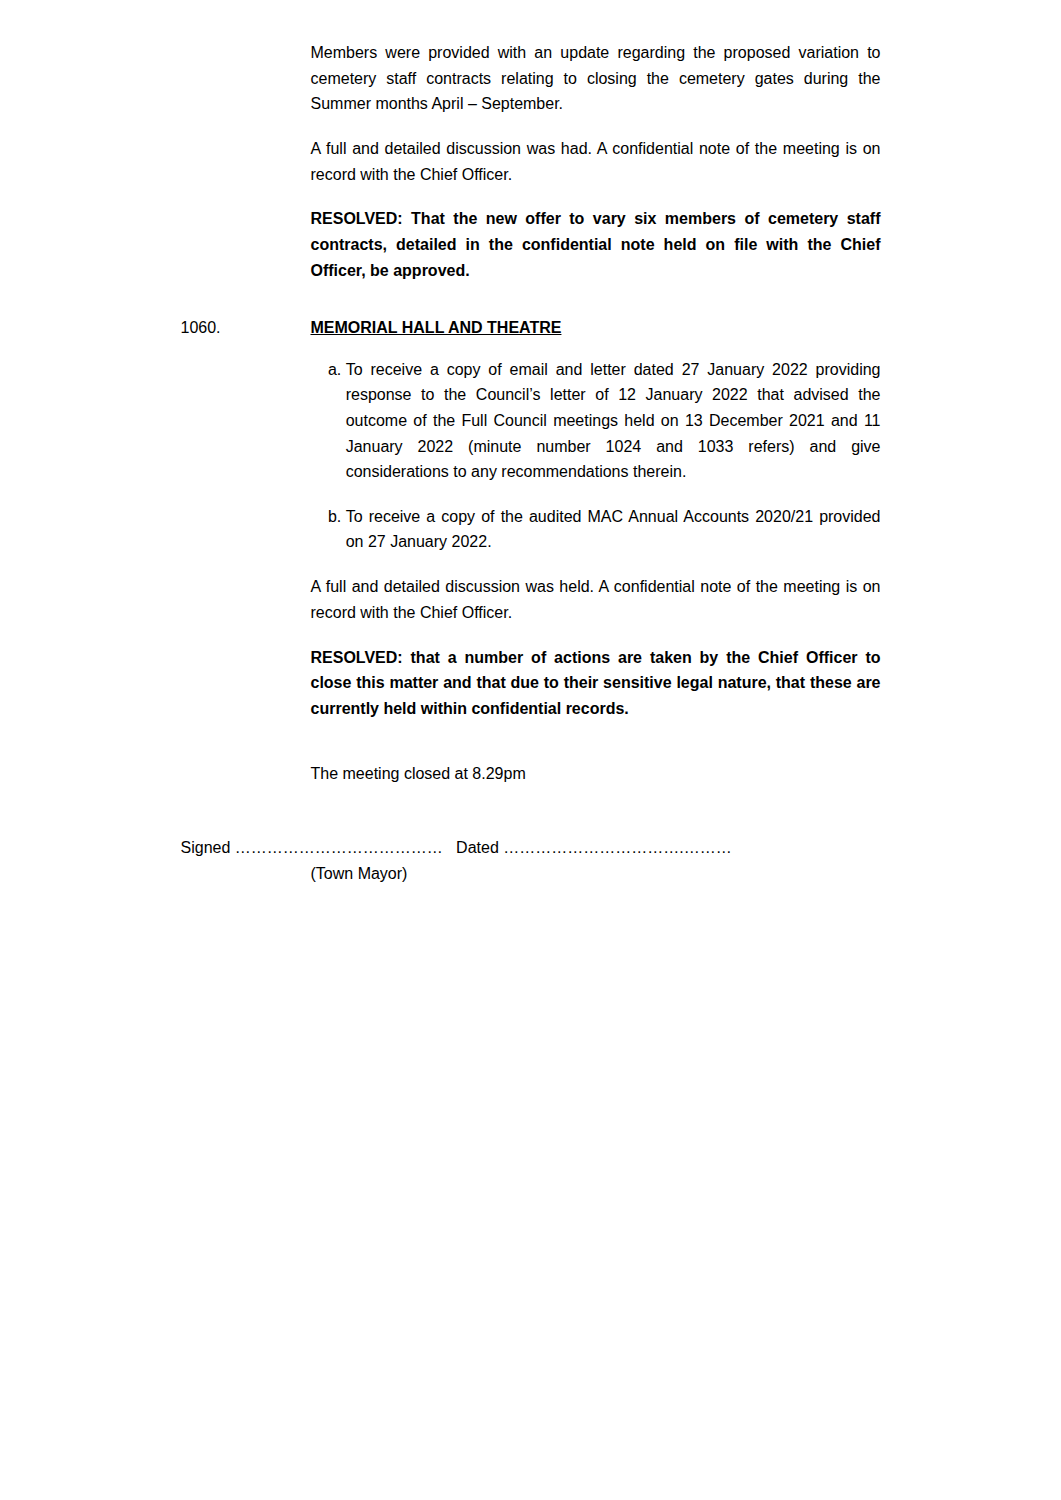Members were provided with an update regarding the proposed variation to cemetery staff contracts relating to closing the cemetery gates during the Summer months April – September.
A full and detailed discussion was had. A confidential note of the meeting is on record with the Chief Officer.
RESOLVED: That the new offer to vary six members of cemetery staff contracts, detailed in the confidential note held on file with the Chief Officer, be approved.
1060.
MEMORIAL HALL AND THEATRE
To receive a copy of email and letter dated 27 January 2022 providing response to the Council’s letter of 12 January 2022 that advised the outcome of the Full Council meetings held on 13 December 2021 and 11 January 2022 (minute number 1024 and 1033 refers) and give considerations to any recommendations therein.
To receive a copy of the audited MAC Annual Accounts 2020/21 provided on 27 January 2022.
A full and detailed discussion was held. A confidential note of the meeting is on record with the Chief Officer.
RESOLVED: that a number of actions are taken by the Chief Officer to close this matter and that due to their sensitive legal nature, that these are currently held within confidential records.
The meeting closed at 8.29pm
Signed ………………………………… Dated …………………………….………
(Town Mayor)